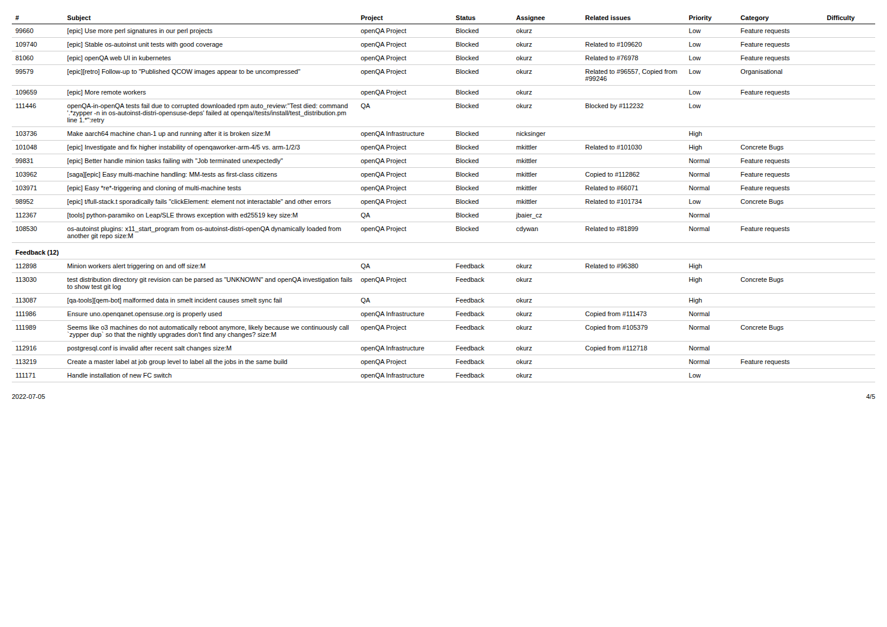| # | Subject | Project | Status | Assignee | Related issues | Priority | Category | Difficulty |
| --- | --- | --- | --- | --- | --- | --- | --- | --- |
| 99660 | [epic] Use more perl signatures in our perl projects | openQA Project | Blocked | okurz | | Low | Feature requests | |
| 109740 | [epic] Stable os-autoinst unit tests with good coverage | openQA Project | Blocked | okurz | Related to #109620 | Low | Feature requests | |
| 81060 | [epic] openQA web UI in kubernetes | openQA Project | Blocked | okurz | Related to #76978 | Low | Feature requests | |
| 99579 | [epic][retro] Follow-up to "Published QCOW images appear to be uncompressed" | openQA Project | Blocked | okurz | Related to #96557, Copied from #99246 | Low | Organisational | |
| 109659 | [epic] More remote workers | openQA Project | Blocked | okurz | | Low | Feature requests | |
| 111446 | openQA-in-openQA tests fail due to corrupted downloaded rpm auto_review:"Test died: command '.*zypper -n in os-autoinst-distri-opensuse-deps' failed at openqa//tests/install/test_distribution.pm line 1.*":retry | QA | Blocked | okurz | Blocked by #112232 | Low | | |
| 103736 | Make aarch64 machine chan-1 up and running after it is broken size:M | openQA Infrastructure | Blocked | nicksinger | | High | | |
| 101048 | [epic] Investigate and fix higher instability of openqaworker-arm-4/5 vs. arm-1/2/3 | openQA Project | Blocked | mkittler | Related to #101030 | High | Concrete Bugs | |
| 99831 | [epic] Better handle minion tasks failing with "Job terminated unexpectedly" | openQA Project | Blocked | mkittler | | Normal | Feature requests | |
| 103962 | [saga][epic] Easy multi-machine handling: MM-tests as first-class citizens | openQA Project | Blocked | mkittler | Copied to #112862 | Normal | Feature requests | |
| 103971 | [epic] Easy *re*-triggering and cloning of multi-machine tests | openQA Project | Blocked | mkittler | Related to #66071 | Normal | Feature requests | |
| 98952 | [epic] t/full-stack.t sporadically fails "clickElement: element not interactable" and other errors | openQA Project | Blocked | mkittler | Related to #101734 | Low | Concrete Bugs | |
| 112367 | [tools] python-paramiko on Leap/SLE throws exception with ed25519 key size:M | QA | Blocked | jbaier_cz | | Normal | | |
| 108530 | os-autoinst plugins: x11_start_program from os-autoinst-distri-openQA dynamically loaded from another git repo size:M | openQA Project | Blocked | cdywan | Related to #81899 | Normal | Feature requests | |
| Feedback (12) |
| 112898 | Minion workers alert triggering on and off size:M | QA | Feedback | okurz | Related to #96380 | High | | |
| 113030 | test distribution directory git revision can be parsed as "UNKNOWN" and openQA investigation fails to show test git log | openQA Project | Feedback | okurz | | High | Concrete Bugs | |
| 113087 | [qa-tools][qem-bot] malformed data in smelt incident causes smelt sync fail | QA | Feedback | okurz | | High | | |
| 111986 | Ensure uno.openqanet.opensuse.org is properly used | openQA Infrastructure | Feedback | okurz | Copied from #111473 | Normal | | |
| 111989 | Seems like o3 machines do not automatically reboot anymore, likely because we continuously call `zypper dup` so that the nightly upgrades don't find any changes? size:M | openQA Project | Feedback | okurz | Copied from #105379 | Normal | Concrete Bugs | |
| 112916 | postgresql.conf is invalid after recent salt changes size:M | openQA Infrastructure | Feedback | okurz | Copied from #112718 | Normal | | |
| 113219 | Create a master label at job group level to label all the jobs in the same build | openQA Project | Feedback | okurz | | Normal | Feature requests | |
| 111171 | Handle installation of new FC switch | openQA Infrastructure | Feedback | okurz | | Low | | |
2022-07-05 4/5